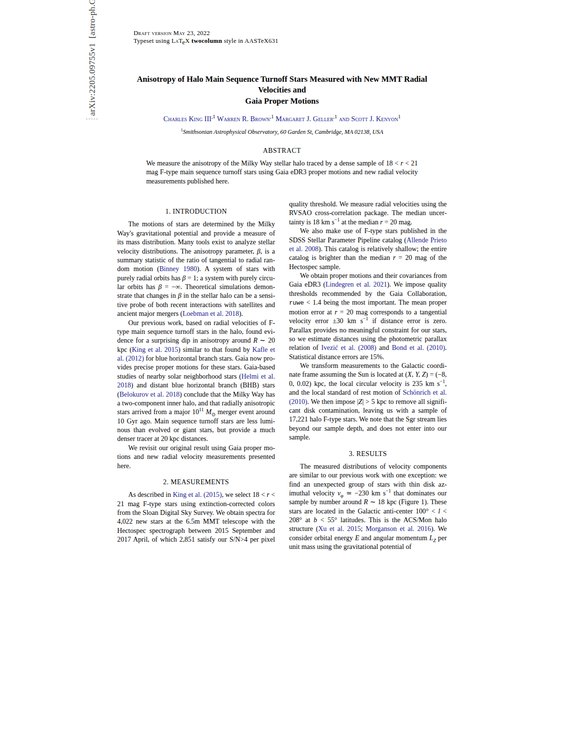arXiv:2205.09755v1 [astro-ph.GA] 18 May 2022
Draft version May 23, 2022
Typeset using La Te X twocolumn style in AASTeX631
Anisotropy of Halo Main Sequence Turnoff Stars Measured with New MMT Radial Velocities and
Gaia Proper Motions
Charles King III,1 Warren R. Brown,1 Margaret J. Geller,1 and Scott J. Kenyon1
1Smithsonian Astrophysical Observatory, 60 Garden St, Cambridge, MA 02138, USA
ABSTRACT
We measure the anisotropy of the Milky Way stellar halo traced by a dense sample of 18 < r < 21 mag F-type main sequence turnoff stars using Gaia eDR3 proper motions and new radial velocity measurements published here.
1. INTRODUCTION
The motions of stars are determined by the Milky Way's gravitational potential and provide a measure of its mass distribution. Many tools exist to analyze stellar velocity distributions. The anisotropy parameter, β, is a summary statistic of the ratio of tangential to radial random motion (Binney 1980). A system of stars with purely radial orbits has β = 1; a system with purely circular orbits has β = −∞. Theoretical simulations demonstrate that changes in β in the stellar halo can be a sensitive probe of both recent interactions with satellites and ancient major mergers (Loebman et al. 2018).
Our previous work, based on radial velocities of F-type main sequence turnoff stars in the halo, found evidence for a surprising dip in anisotropy around R ∼ 20 kpc (King et al. 2015) similar to that found by Kafle et al. (2012) for blue horizontal branch stars. Gaia now provides precise proper motions for these stars. Gaia-based studies of nearby solar neighborhood stars (Helmi et al. 2018) and distant blue horizontal branch (BHB) stars (Belokurov et al. 2018) conclude that the Milky Way has a two-component inner halo, and that radially anisotropic stars arrived from a major 1011 M⊙ merger event around 10 Gyr ago. Main sequence turnoff stars are less luminous than evolved or giant stars, but provide a much denser tracer at 20 kpc distances.
We revisit our original result using Gaia proper motions and new radial velocity measurements presented here.
2. MEASUREMENTS
As described in King et al. (2015), we select 18 < r < 21 mag F-type stars using extinction-corrected colors from the Sloan Digital Sky Survey. We obtain spectra for 4,022 new stars at the 6.5m MMT telescope with the Hectospec spectrograph between 2015 September and 2017 April, of which 2,851 satisfy our S/N>4 per pixel quality threshold. We measure radial velocities using the RVSAO cross-correlation package. The median uncertainty is 18 km s−1 at the median r = 20 mag.
We also make use of F-type stars published in the SDSS Stellar Parameter Pipeline catalog (Allende Prieto et al. 2008). This catalog is relatively shallow; the entire catalog is brighter than the median r = 20 mag of the Hectospec sample.
We obtain proper motions and their covariances from Gaia eDR3 (Lindegren et al. 2021). We impose quality thresholds recommended by the Gaia Collaboration, ruwe < 1.4 being the most important. The mean proper motion error at r = 20 mag corresponds to a tangential velocity error ±30 km s−1 if distance error is zero. Parallax provides no meaningful constraint for our stars, so we estimate distances using the photometric parallax relation of Ivezić et al. (2008) and Bond et al. (2010). Statistical distance errors are 15%.
We transform measurements to the Galactic coordinate frame assuming the Sun is located at (X, Y, Z) = (−8, 0, 0.02) kpc, the local circular velocity is 235 km s−1, and the local standard of rest motion of Schönrich et al. (2010). We then impose |Z| > 5 kpc to remove all significant disk contamination, leaving us with a sample of 17,221 halo F-type stars. We note that the Sgr stream lies beyond our sample depth, and does not enter into our sample.
3. RESULTS
The measured distributions of velocity components are similar to our previous work with one exception: we find an unexpected group of stars with thin disk azimuthal velocity vφ ≃ −230 km s−1 that dominates our sample by number around R ∼ 18 kpc (Figure 1). These stars are located in the Galactic anti-center 100° < l < 208° at b < 55° latitudes. This is the ACS/Mon halo structure (Xu et al. 2015; Morganson et al. 2016). We consider orbital energy E and angular momentum LZ per unit mass using the gravitational potential of